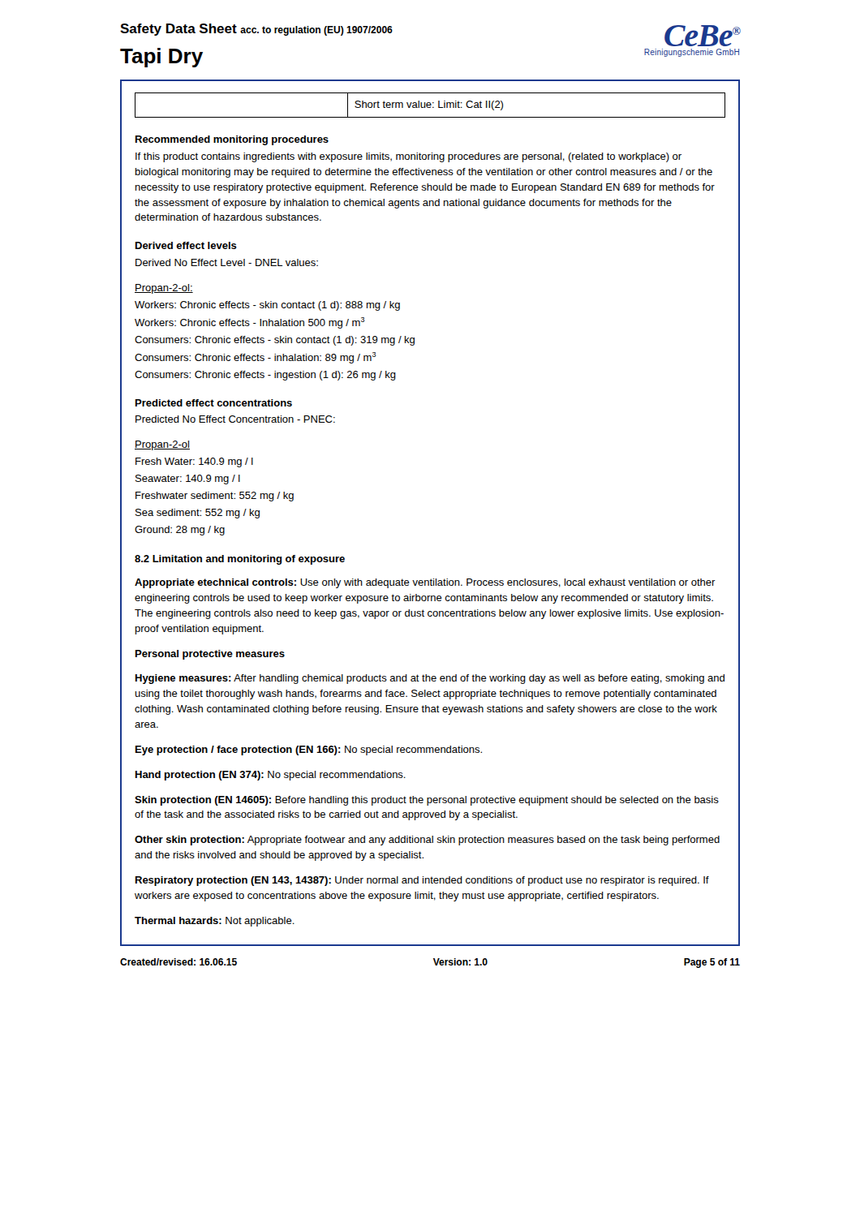Safety Data Sheet acc. to regulation (EU) 1907/2006
Tapi Dry
CeBe®
Reinigungschemie GmbH
| | Short term value: Limit: Cat II(2) |
Recommended monitoring procedures
If this product contains ingredients with exposure limits, monitoring procedures are personal, (related to workplace) or biological monitoring may be required to determine the effectiveness of the ventilation or other control measures and / or the necessity to use respiratory protective equipment. Reference should be made to European Standard EN 689 for methods for the assessment of exposure by inhalation to chemical agents and national guidance documents for methods for the determination of hazardous substances.
Derived effect levels
Derived No Effect Level - DNEL values:
Propan-2-ol:
Workers: Chronic effects - skin contact (1 d): 888 mg / kg
Workers: Chronic effects - Inhalation 500 mg / m3
Consumers: Chronic effects - skin contact (1 d): 319 mg / kg
Consumers: Chronic effects - inhalation: 89 mg / m3
Consumers: Chronic effects - ingestion (1 d): 26 mg / kg
Predicted effect concentrations
Predicted No Effect Concentration - PNEC:
Propan-2-ol
Fresh Water: 140.9 mg / l
Seawater: 140.9 mg / l
Freshwater sediment: 552 mg / kg
Sea sediment: 552 mg / kg
Ground: 28 mg / kg
8.2 Limitation and monitoring of exposure
Appropriate etechnical controls: Use only with adequate ventilation. Process enclosures, local exhaust ventilation or other engineering controls be used to keep worker exposure to airborne contaminants below any recommended or statutory limits. The engineering controls also need to keep gas, vapor or dust concentrations below any lower explosive limits. Use explosion-proof ventilation equipment.
Personal protective measures
Hygiene measures: After handling chemical products and at the end of the working day as well as before eating, smoking and using the toilet thoroughly wash hands, forearms and face. Select appropriate techniques to remove potentially contaminated clothing. Wash contaminated clothing before reusing. Ensure that eyewash stations and safety showers are close to the work area.
Eye protection / face protection (EN 166): No special recommendations.
Hand protection (EN 374): No special recommendations.
Skin protection (EN 14605): Before handling this product the personal protective equipment should be selected on the basis of the task and the associated risks to be carried out and approved by a specialist.
Other skin protection: Appropriate footwear and any additional skin protection measures based on the task being performed and the risks involved and should be approved by a specialist.
Respiratory protection (EN 143, 14387): Under normal and intended conditions of product use no respirator is required. If workers are exposed to concentrations above the exposure limit, they must use appropriate, certified respirators.
Thermal hazards: Not applicable.
Created/revised: 16.06.15 Version: 1.0 Page 5 of 11